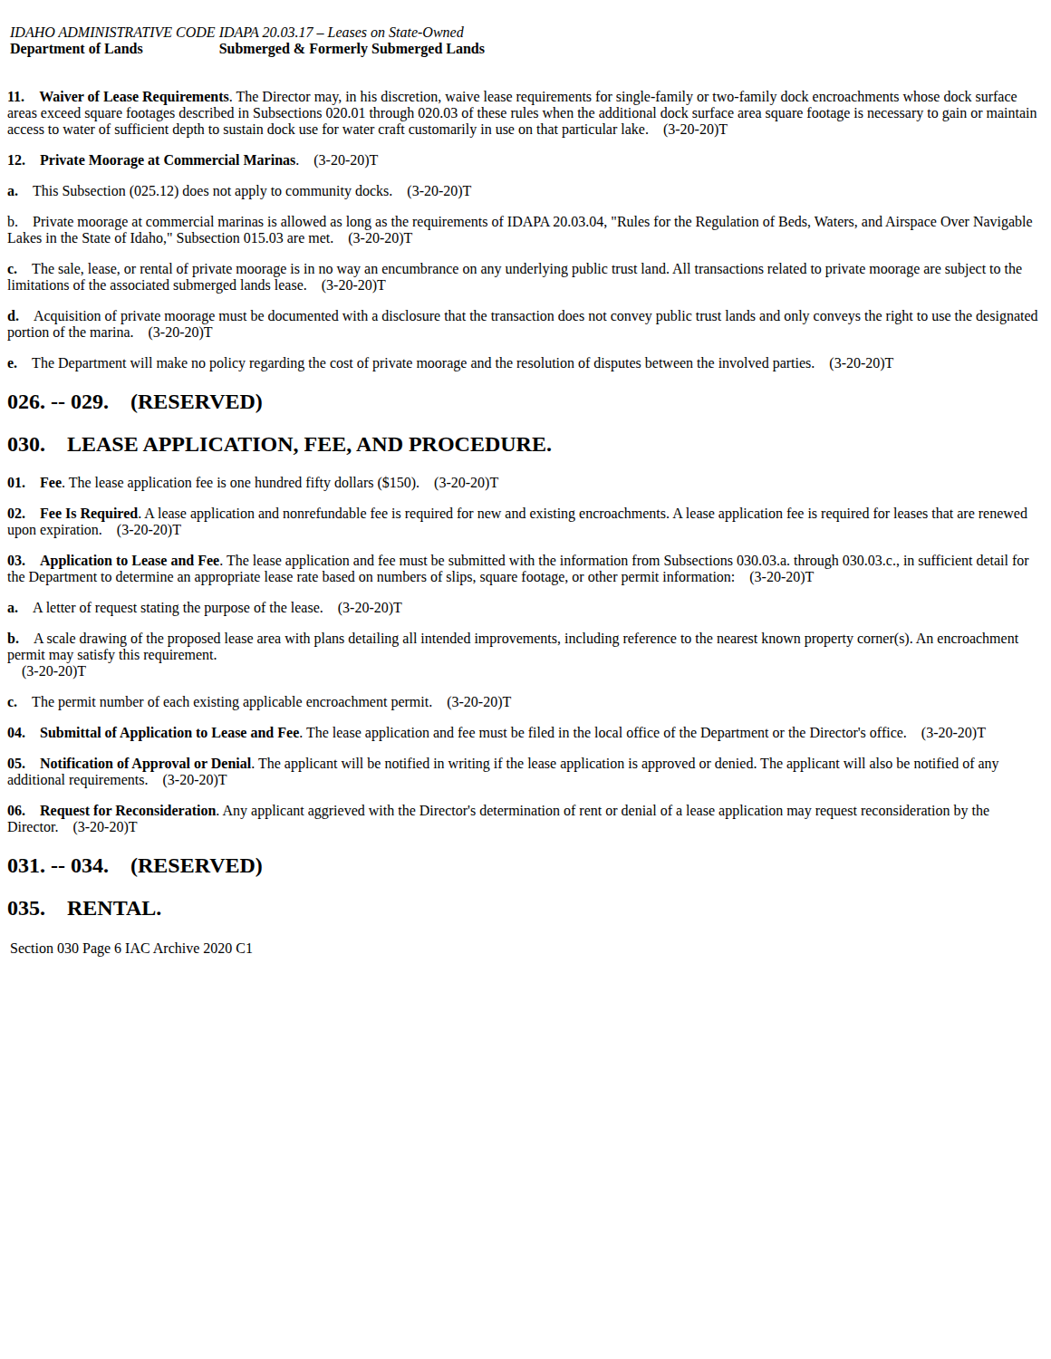| IDAHO ADMINISTRATIVE CODE Department of Lands | IDAPA 20.03.17 – Leases on State-Owned Submerged & Formerly Submerged Lands |
11. Waiver of Lease Requirements. The Director may, in his discretion, waive lease requirements for single-family or two-family dock encroachments whose dock surface areas exceed square footages described in Subsections 020.01 through 020.03 of these rules when the additional dock surface area square footage is necessary to gain or maintain access to water of sufficient depth to sustain dock use for water craft customarily in use on that particular lake. (3-20-20)T
12. Private Moorage at Commercial Marinas. (3-20-20)T
a. This Subsection (025.12) does not apply to community docks. (3-20-20)T
b. Private moorage at commercial marinas is allowed as long as the requirements of IDAPA 20.03.04, "Rules for the Regulation of Beds, Waters, and Airspace Over Navigable Lakes in the State of Idaho," Subsection 015.03 are met. (3-20-20)T
c. The sale, lease, or rental of private moorage is in no way an encumbrance on any underlying public trust land. All transactions related to private moorage are subject to the limitations of the associated submerged lands lease. (3-20-20)T
d. Acquisition of private moorage must be documented with a disclosure that the transaction does not convey public trust lands and only conveys the right to use the designated portion of the marina. (3-20-20)T
e. The Department will make no policy regarding the cost of private moorage and the resolution of disputes between the involved parties. (3-20-20)T
026. -- 029. (RESERVED)
030. LEASE APPLICATION, FEE, AND PROCEDURE.
01. Fee. The lease application fee is one hundred fifty dollars ($150). (3-20-20)T
02. Fee Is Required. A lease application and nonrefundable fee is required for new and existing encroachments. A lease application fee is required for leases that are renewed upon expiration. (3-20-20)T
03. Application to Lease and Fee. The lease application and fee must be submitted with the information from Subsections 030.03.a. through 030.03.c., in sufficient detail for the Department to determine an appropriate lease rate based on numbers of slips, square footage, or other permit information: (3-20-20)T
a. A letter of request stating the purpose of the lease. (3-20-20)T
b. A scale drawing of the proposed lease area with plans detailing all intended improvements, including reference to the nearest known property corner(s). An encroachment permit may satisfy this requirement.
(3-20-20)T
c. The permit number of each existing applicable encroachment permit. (3-20-20)T
04. Submittal of Application to Lease and Fee. The lease application and fee must be filed in the local office of the Department or the Director's office. (3-20-20)T
05. Notification of Approval or Denial. The applicant will be notified in writing if the lease application is approved or denied. The applicant will also be notified of any additional requirements. (3-20-20)T
06. Request for Reconsideration. Any applicant aggrieved with the Director's determination of rent or denial of a lease application may request reconsideration by the Director. (3-20-20)T
031. -- 034. (RESERVED)
035. RENTAL.
| Section 030 | Page 6 | IAC Archive 2020 C1 |